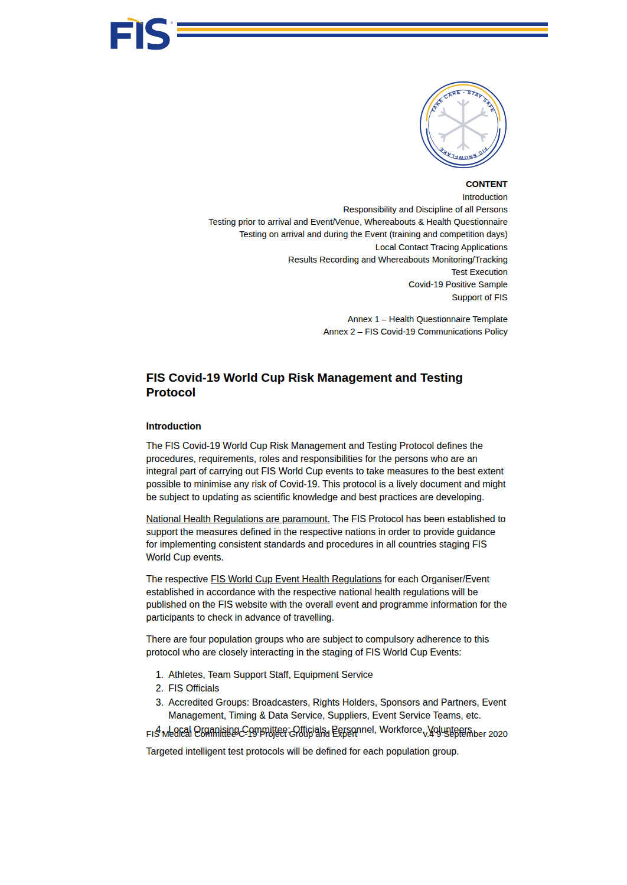®
TAKE CARE - STAY SAFE FIS SNOWFLAKE
CONTENT
Introduction
Responsibility and Discipline of all Persons
Testing prior to arrival and Event/Venue, Whereabouts & Health Questionnaire
Testing on arrival and during the Event (training and competition days)
Local Contact Tracing Applications
Results Recording and Whereabouts Monitoring/Tracking
Test Execution
Covid-19 Positive Sample
Support of FIS
Annex 1 – Health Questionnaire Template
Annex 2 – FIS Covid-19 Communications Policy
FIS Covid-19 World Cup Risk Management and Testing Protocol
Introduction
The FIS Covid-19 World Cup Risk Management and Testing Protocol defines the procedures, requirements, roles and responsibilities for the persons who are an integral part of carrying out FIS World Cup events to take measures to the best extent possible to minimise any risk of Covid-19. This protocol is a lively document and might be subject to updating as scientific knowledge and best practices are developing.
National Health Regulations are paramount. The FIS Protocol has been established to support the measures defined in the respective nations in order to provide guidance for implementing consistent standards and procedures in all countries staging FIS World Cup events.
The respective FIS World Cup Event Health Regulations for each Organiser/Event established in accordance with the respective national health regulations will be published on the FIS website with the overall event and programme information for the participants to check in advance of travelling.
There are four population groups who are subject to compulsory adherence to this protocol who are closely interacting in the staging of FIS World Cup Events:
Athletes, Team Support Staff, Equipment Service
FIS Officials
Accredited Groups: Broadcasters, Rights Holders, Sponsors and Partners, Event Management, Timing & Data Service, Suppliers, Event Service Teams, etc.
Local Organising Committee: Officials, Personnel, Workforce, Volunteers
Targeted intelligent test protocols will be defined for each population group.
FIS Medical Committee C-19 Project Group and Expert
v.4 9 September 2020